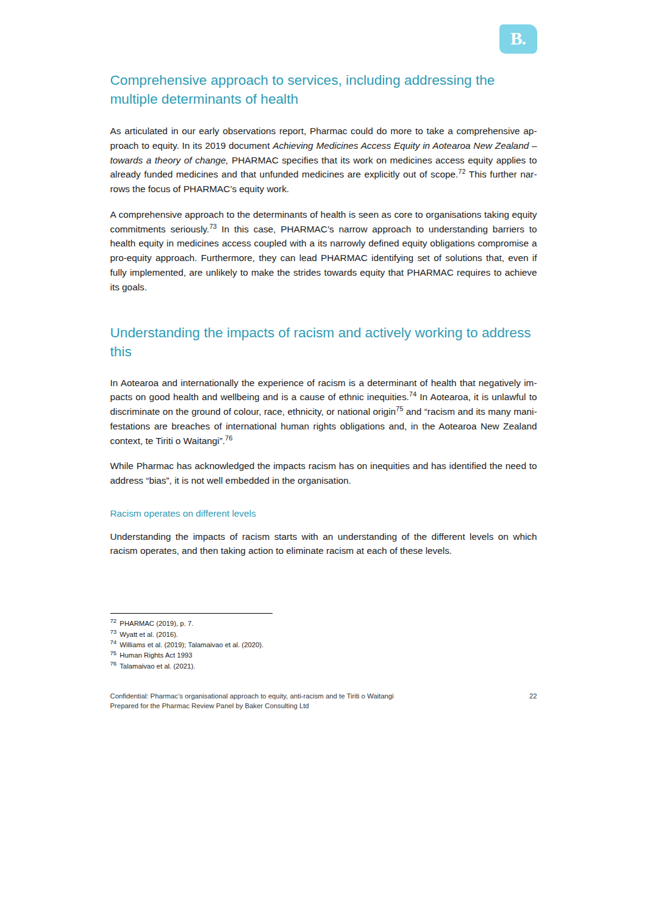B.
Comprehensive approach to services, including addressing the multiple determinants of health
As articulated in our early observations report, Pharmac could do more to take a comprehensive approach to equity. In its 2019 document Achieving Medicines Access Equity in Aotearoa New Zealand – towards a theory of change, PHARMAC specifies that its work on medicines access equity applies to already funded medicines and that unfunded medicines are explicitly out of scope.72 This further narrows the focus of PHARMAC’s equity work.
A comprehensive approach to the determinants of health is seen as core to organisations taking equity commitments seriously.73 In this case, PHARMAC’s narrow approach to understanding barriers to health equity in medicines access coupled with a its narrowly defined equity obligations compromise a pro-equity approach. Furthermore, they can lead PHARMAC identifying set of solutions that, even if fully implemented, are unlikely to make the strides towards equity that PHARMAC requires to achieve its goals.
Understanding the impacts of racism and actively working to address this
In Aotearoa and internationally the experience of racism is a determinant of health that negatively impacts on good health and wellbeing and is a cause of ethnic inequities.74 In Aotearoa, it is unlawful to discriminate on the ground of colour, race, ethnicity, or national origin75 and “racism and its many manifestations are breaches of international human rights obligations and, in the Aotearoa New Zealand context, te Tiriti o Waitangi”.76
While Pharmac has acknowledged the impacts racism has on inequities and has identified the need to address “bias”, it is not well embedded in the organisation.
Racism operates on different levels
Understanding the impacts of racism starts with an understanding of the different levels on which racism operates, and then taking action to eliminate racism at each of these levels.
72 PHARMAC (2019), p. 7.
73 Wyatt et al. (2016).
74 Williams et al. (2019); Talamaivao et al. (2020).
75 Human Rights Act 1993
76 Talamaivao et al. (2021).
Confidential: Pharmac’s organisational approach to equity, anti-racism and te Tiriti o Waitangi
Prepared for the Pharmac Review Panel by Baker Consulting Ltd
22